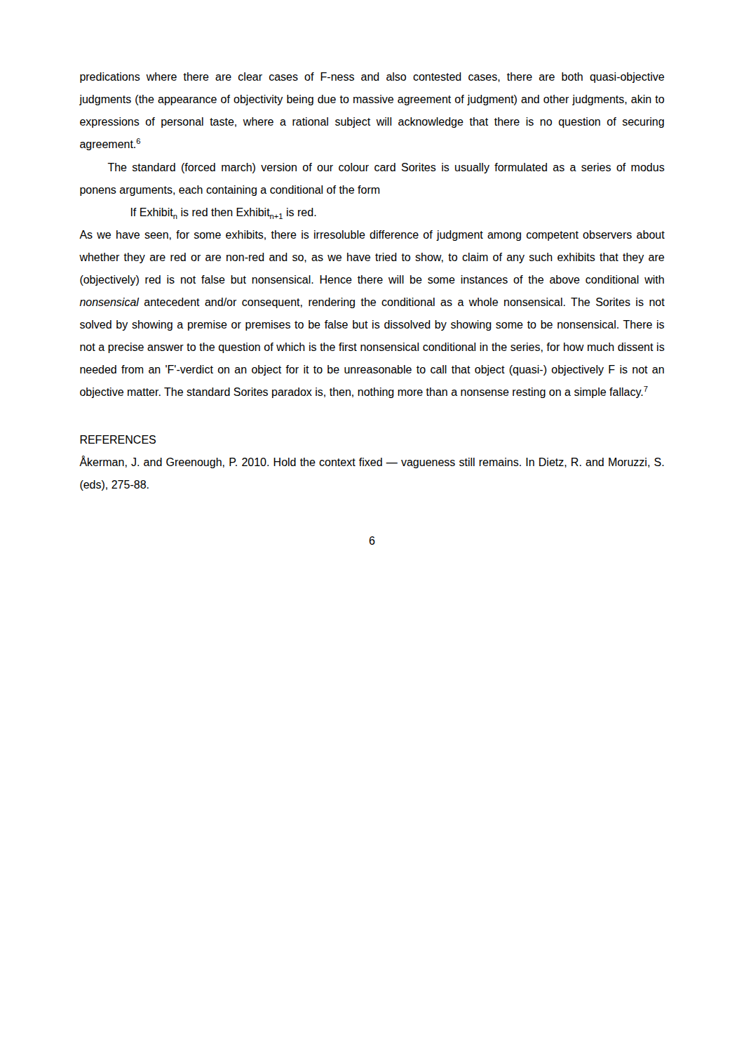predications where there are clear cases of F-ness and also contested cases, there are both quasi-objective judgments (the appearance of objectivity being due to massive agreement of judgment) and other judgments, akin to expressions of personal taste, where a rational subject will acknowledge that there is no question of securing agreement.6
The standard (forced march) version of our colour card Sorites is usually formulated as a series of modus ponens arguments, each containing a conditional of the form
If Exhibitn is red then Exhibitn+1 is red.
As we have seen, for some exhibits, there is irresoluble difference of judgment among competent observers about whether they are red or are non-red and so, as we have tried to show, to claim of any such exhibits that they are (objectively) red is not false but nonsensical. Hence there will be some instances of the above conditional with nonsensical antecedent and/or consequent, rendering the conditional as a whole nonsensical. The Sorites is not solved by showing a premise or premises to be false but is dissolved by showing some to be nonsensical. There is not a precise answer to the question of which is the first nonsensical conditional in the series, for how much dissent is needed from an 'F'-verdict on an object for it to be unreasonable to call that object (quasi-) objectively F is not an objective matter. The standard Sorites paradox is, then, nothing more than a nonsense resting on a simple fallacy.7
REFERENCES
Åkerman, J. and Greenough, P. 2010. Hold the context fixed — vagueness still remains. In Dietz, R. and Moruzzi, S. (eds), 275-88.
6